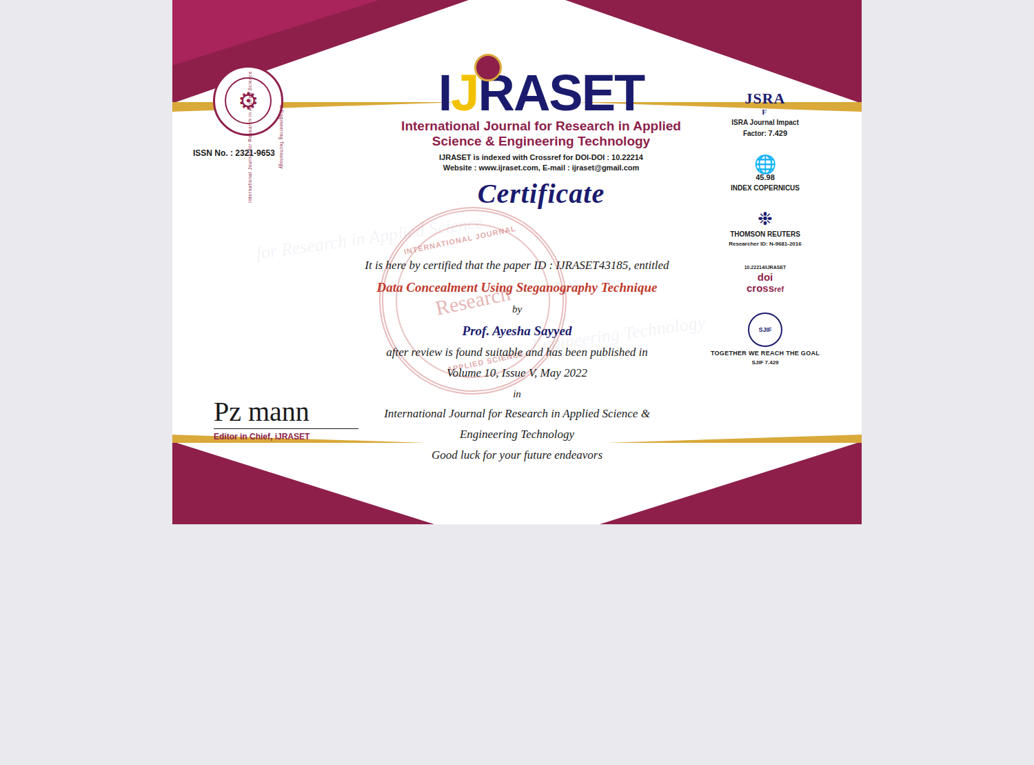⚙
International Journal for Research in Applied Science
& Engineering Technology
ISSN No. : 2321-9653
IJRASET
International Journal for Research in Applied
Science & Engineering Technology
IJRASET is indexed with Crossref for DOI-DOI : 10.22214
Website : www.ijraset.com, E-mail : ijraset@gmail.com
Certificate
JSRAF
ISRA Journal Impact
Factor: 7.429
🌐
45.98
INDEX COPERNICUS
❉
THOMSON REUTERS
Researcher ID: N-9681-2016
10.22214/IJRASET doi
crossref
TOGETHER WE REACH THE GOAL
SJIF 7.429
INTERNATIONAL JOURNAL
Research
APPLIED SCIENCE
for Research in Applied Science
Engineering Technology
It is here by certified that the paper ID : IJRASET43185, entitled
Data Concealment Using Steganography Technique
by
Prof. Ayesha Sayyed
after review is found suitable and has been published in
Volume 10, Issue V, May 2022
in
International Journal for Research in Applied Science &
Engineering Technology
Good luck for your future endeavors
Pz mann
Editor in Chief, iJRASET